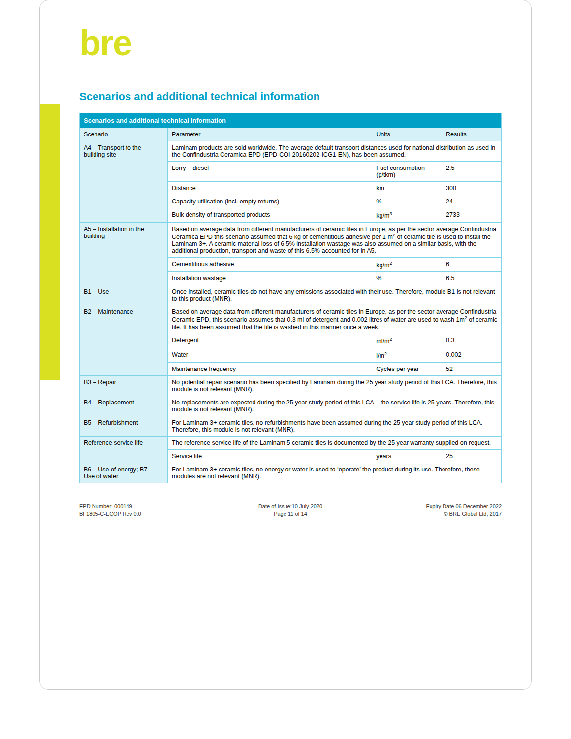bre
Scenarios and additional technical information
| Scenarios and additional technical information |
| --- |
| Scenario | Parameter | Units | Results |
| A4 – Transport to the building site | Laminam products are sold worldwide. The average default transport distances used for national distribution as used in the Confindustria Ceramica EPD (EPD-COI-20160202-ICG1-EN), has been assumed. |
| Lorry – diesel | Fuel consumption (g/tkm) | 2.5 |
| Distance | km | 300 |
| Capacity utilisation (incl. empty returns) | % | 24 |
| Bulk density of transported products | kg/m 3 | 2733 |
| A5 – Installation in the building | Based on average data from different manufacturers of ceramic tiles in Europe, as per the sector average Confindustria Ceramica EPD this scenario assumed that 6 kg of cementitious adhesive per 1 m 2 of ceramic tile is used to install the Laminam 3+. A ceramic material loss of 6.5% installation wastage was also assumed on a similar basis, with the additional production, transport and waste of this 6.5% accounted for in A5. |
| Cementitious adhesive | kg/m 2 | 6 |
| Installation wastage | % | 6.5 |
| B1 – Use | Once installed, ceramic tiles do not have any emissions associated with their use. Therefore, module B1 is not relevant to this product (MNR). |
| B2 – Maintenance | Based on average data from different manufacturers of ceramic tiles in Europe, as per the sector average Confindustria Ceramic EPD, this scenario assumes that 0.3 ml of detergent and 0.002 litres of water are used to wash 1m 2 of ceramic tile. It has been assumed that the tile is washed in this manner once a week. |
| Detergent | ml/m 2 | 0.3 |
| Water | l/m 2 | 0.002 |
| Maintenance frequency | Cycles per year | 52 |
| B3 – Repair | No potential repair scenario has been specified by Laminam during the 25 year study period of this LCA. Therefore, this module is not relevant (MNR). |
| B4 – Replacement | No replacements are expected during the 25 year study period of this LCA – the service life is 25 years. Therefore, this module is not relevant (MNR). |
| B5 – Refurbishment | For Laminam 3+ ceramic tiles, no refurbishments have been assumed during the 25 year study period of this LCA. Therefore, this module is not relevant (MNR). |
| Reference service life | The reference service life of the Laminam 5 ceramic tiles is documented by the 25 year warranty supplied on request. |
| Service life | years | 25 |
| B6 – Use of energy; B7 – Use of water | For Laminam 3+ ceramic tiles, no energy or water is used to ‘operate’ the product during its use. Therefore, these modules are not relevant (MNR). |
EPD Number: 000149
BF1805-C-ECOP Rev 0.0
Date of Issue:10 July 2020
Page 11 of 14
Expiry Date 06 December 2022
© BRE Global Ltd, 2017